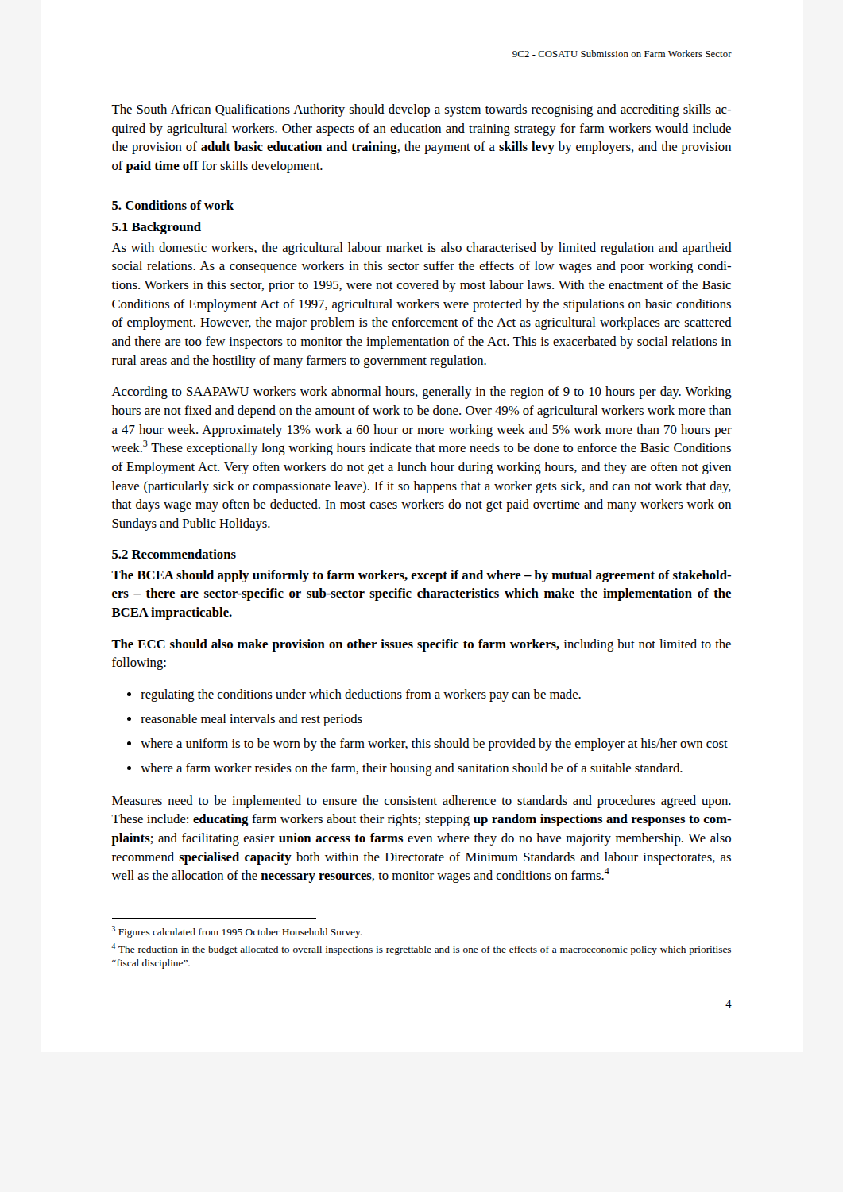9C2 - COSATU Submission on Farm Workers Sector
The South African Qualifications Authority should develop a system towards recognising and accrediting skills acquired by agricultural workers. Other aspects of an education and training strategy for farm workers would include the provision of adult basic education and training, the payment of a skills levy by employers, and the provision of paid time off for skills development.
5. Conditions of work
5.1 Background
As with domestic workers, the agricultural labour market is also characterised by limited regulation and apartheid social relations. As a consequence workers in this sector suffer the effects of low wages and poor working conditions. Workers in this sector, prior to 1995, were not covered by most labour laws. With the enactment of the Basic Conditions of Employment Act of 1997, agricultural workers were protected by the stipulations on basic conditions of employment. However, the major problem is the enforcement of the Act as agricultural workplaces are scattered and there are too few inspectors to monitor the implementation of the Act. This is exacerbated by social relations in rural areas and the hostility of many farmers to government regulation.
According to SAAPAWU workers work abnormal hours, generally in the region of 9 to 10 hours per day. Working hours are not fixed and depend on the amount of work to be done. Over 49% of agricultural workers work more than a 47 hour week. Approximately 13% work a 60 hour or more working week and 5% work more than 70 hours per week.3 These exceptionally long working hours indicate that more needs to be done to enforce the Basic Conditions of Employment Act. Very often workers do not get a lunch hour during working hours, and they are often not given leave (particularly sick or compassionate leave). If it so happens that a worker gets sick, and can not work that day, that days wage may often be deducted. In most cases workers do not get paid overtime and many workers work on Sundays and Public Holidays.
5.2 Recommendations
The BCEA should apply uniformly to farm workers, except if and where – by mutual agreement of stakeholders – there are sector-specific or sub-sector specific characteristics which make the implementation of the BCEA impracticable.
The ECC should also make provision on other issues specific to farm workers, including but not limited to the following:
regulating the conditions under which deductions from a workers pay can be made.
reasonable meal intervals and rest periods
where a uniform is to be worn by the farm worker, this should be provided by the employer at his/her own cost
where a farm worker resides on the farm, their housing and sanitation should be of a suitable standard.
Measures need to be implemented to ensure the consistent adherence to standards and procedures agreed upon. These include: educating farm workers about their rights; stepping up random inspections and responses to complaints; and facilitating easier union access to farms even where they do no have majority membership. We also recommend specialised capacity both within the Directorate of Minimum Standards and labour inspectorates, as well as the allocation of the necessary resources, to monitor wages and conditions on farms.4
3 Figures calculated from 1995 October Household Survey.
4 The reduction in the budget allocated to overall inspections is regrettable and is one of the effects of a macroeconomic policy which prioritises “fiscal discipline”.
4